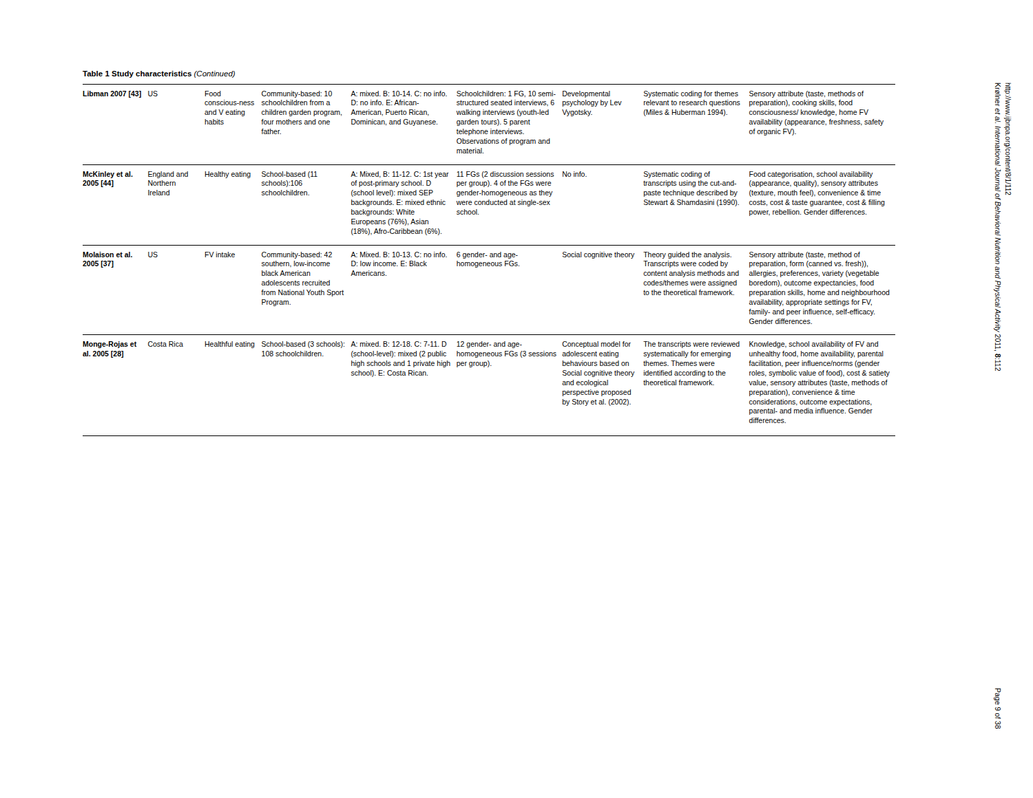Table 1 Study characteristics (Continued)
| Libman 2007 [43] | US | Food conscious-ness and V eating habits | Community-based: 10 schoolchildren from a children garden program, four mothers and one father. | A: mixed. B: 10-14. C: no info. D: no info. E: African-American, Puerto Rican, Dominican, and Guyanese. | Schoolchildren: 1 FG, 10 semi-structured seated interviews, 6 walking interviews (youth-led garden tours). 5 parent telephone interviews. Observations of program and material. | Developmental psychology by Lev Vygotsky. | Systematic coding for themes relevant to research questions (Miles & Huberman 1994). | Sensory attribute (taste, methods of preparation), cooking skills, food consciousness/ knowledge, home FV availability (appearance, freshness, safety of organic FV). |
| McKinley et al. 2005 [44] | England and Northern Ireland | Healthy eating | School-based (11 schools):106 schoolchildren. | A: Mixed, B: 11-12. C: 1st year of post-primary school. D (school level): mixed SEP backgrounds. E: mixed ethnic backgrounds: White Europeans (76%), Asian (18%), Afro-Caribbean (6%). | 11 FGs (2 discussion sessions per group). 4 of the FGs were gender-homogeneous as they were conducted at single-sex school. | No info. | Systematic coding of transcripts using the cut-and-paste technique described by Stewart & Shamdasini (1990). | Food categorisation, school availability (appearance, quality), sensory attributes (texture, mouth feel), convenience & time costs, cost & taste guarantee, cost & filling power, rebellion. Gender differences. |
| Molaison et al. 2005 [37] | US | FV intake | Community-based: 42 southern, low-income black American adolescents recruited from National Youth Sport Program. | A: Mixed. B: 10-13. C: no info. D: low income. E: Black Americans. | 6 gender- and age-homogeneous FGs. | Social cognitive theory | Theory guided the analysis. Transcripts were coded by content analysis methods and codes/themes were assigned to the theoretical framework. | Sensory attribute (taste, method of preparation, form (canned vs. fresh)), allergies, preferences, variety (vegetable boredom), outcome expectancies, food preparation skills, home and neighbourhood availability, appropriate settings for FV, family- and peer influence, self-efficacy. Gender differences. |
| Monge-Rojas et al. 2005 [28] | Costa Rica | Healthful eating | School-based (3 schools): 108 schoolchildren. | A: mixed. B: 12-18. C: 7-11. D (school-level): mixed (2 public high schools and 1 private high school). E: Costa Rican. | 12 gender- and age-homogeneous FGs (3 sessions per group). | Conceptual model for adolescent eating behaviours based on Social cognitive theory and ecological perspective proposed by Story et al. (2002). | The transcripts were reviewed systematically for emerging themes. Themes were identified according to the theoretical framework. | Knowledge, school availability of FV and unhealthy food, home availability, parental facilitation, peer influence/norms (gender roles, symbolic value of food), cost & satiety value, sensory attributes (taste, methods of preparation), convenience & time considerations, outcome expectations, parental- and media influence. Gender differences. |
Krølner et al. International Journal of Behavioral Nutrition and Physical Activity 2011, 8:112
http://www.ijbnpa.org/content/8/1/112
Page 9 of 38